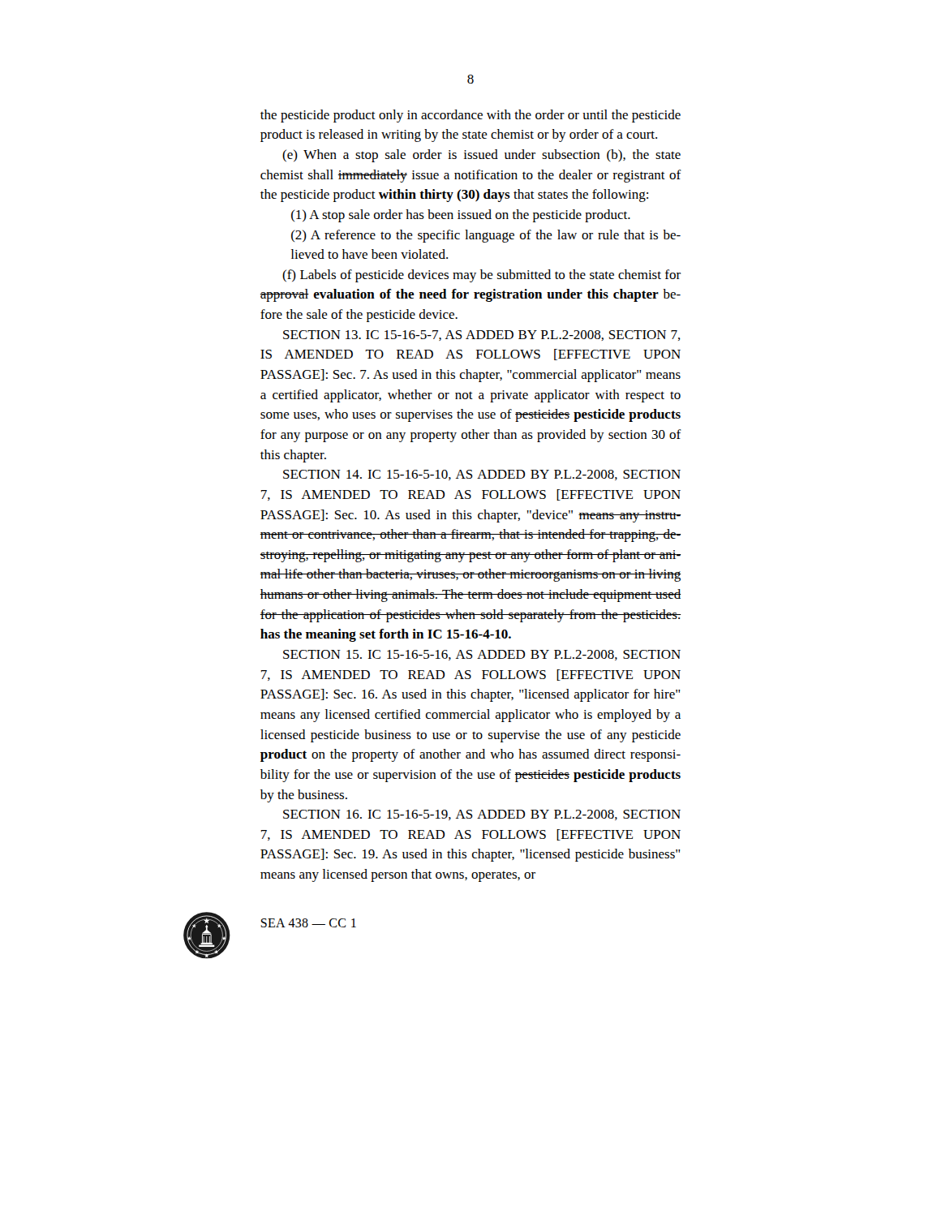8
the pesticide product only in accordance with the order or until the pesticide product is released in writing by the state chemist or by order of a court.
(e) When a stop sale order is issued under subsection (b), the state chemist shall immediately issue a notification to the dealer or registrant of the pesticide product within thirty (30) days that states the following:
(1) A stop sale order has been issued on the pesticide product.
(2) A reference to the specific language of the law or rule that is believed to have been violated.
(f) Labels of pesticide devices may be submitted to the state chemist for approval evaluation of the need for registration under this chapter before the sale of the pesticide device.
SECTION 13. IC 15-16-5-7, AS ADDED BY P.L.2-2008, SECTION 7, IS AMENDED TO READ AS FOLLOWS [EFFECTIVE UPON PASSAGE]: Sec. 7. As used in this chapter, "commercial applicator" means a certified applicator, whether or not a private applicator with respect to some uses, who uses or supervises the use of pesticides pesticide products for any purpose or on any property other than as provided by section 30 of this chapter.
SECTION 14. IC 15-16-5-10, AS ADDED BY P.L.2-2008, SECTION 7, IS AMENDED TO READ AS FOLLOWS [EFFECTIVE UPON PASSAGE]: Sec. 10. As used in this chapter, "device" means any instrument or contrivance, other than a firearm, that is intended for trapping, destroying, repelling, or mitigating any pest or any other form of plant or animal life other than bacteria, viruses, or other microorganisms on or in living humans or other living animals. The term does not include equipment used for the application of pesticides when sold separately from the pesticides. has the meaning set forth in IC 15-16-4-10.
SECTION 15. IC 15-16-5-16, AS ADDED BY P.L.2-2008, SECTION 7, IS AMENDED TO READ AS FOLLOWS [EFFECTIVE UPON PASSAGE]: Sec. 16. As used in this chapter, "licensed applicator for hire" means any licensed certified commercial applicator who is employed by a licensed pesticide business to use or to supervise the use of any pesticide product on the property of another and who has assumed direct responsibility for the use or supervision of the use of pesticides pesticide products by the business.
SECTION 16. IC 15-16-5-19, AS ADDED BY P.L.2-2008, SECTION 7, IS AMENDED TO READ AS FOLLOWS [EFFECTIVE UPON PASSAGE]: Sec. 19. As used in this chapter, "licensed pesticide business" means any licensed person that owns, operates, or
SEA 438 — CC 1